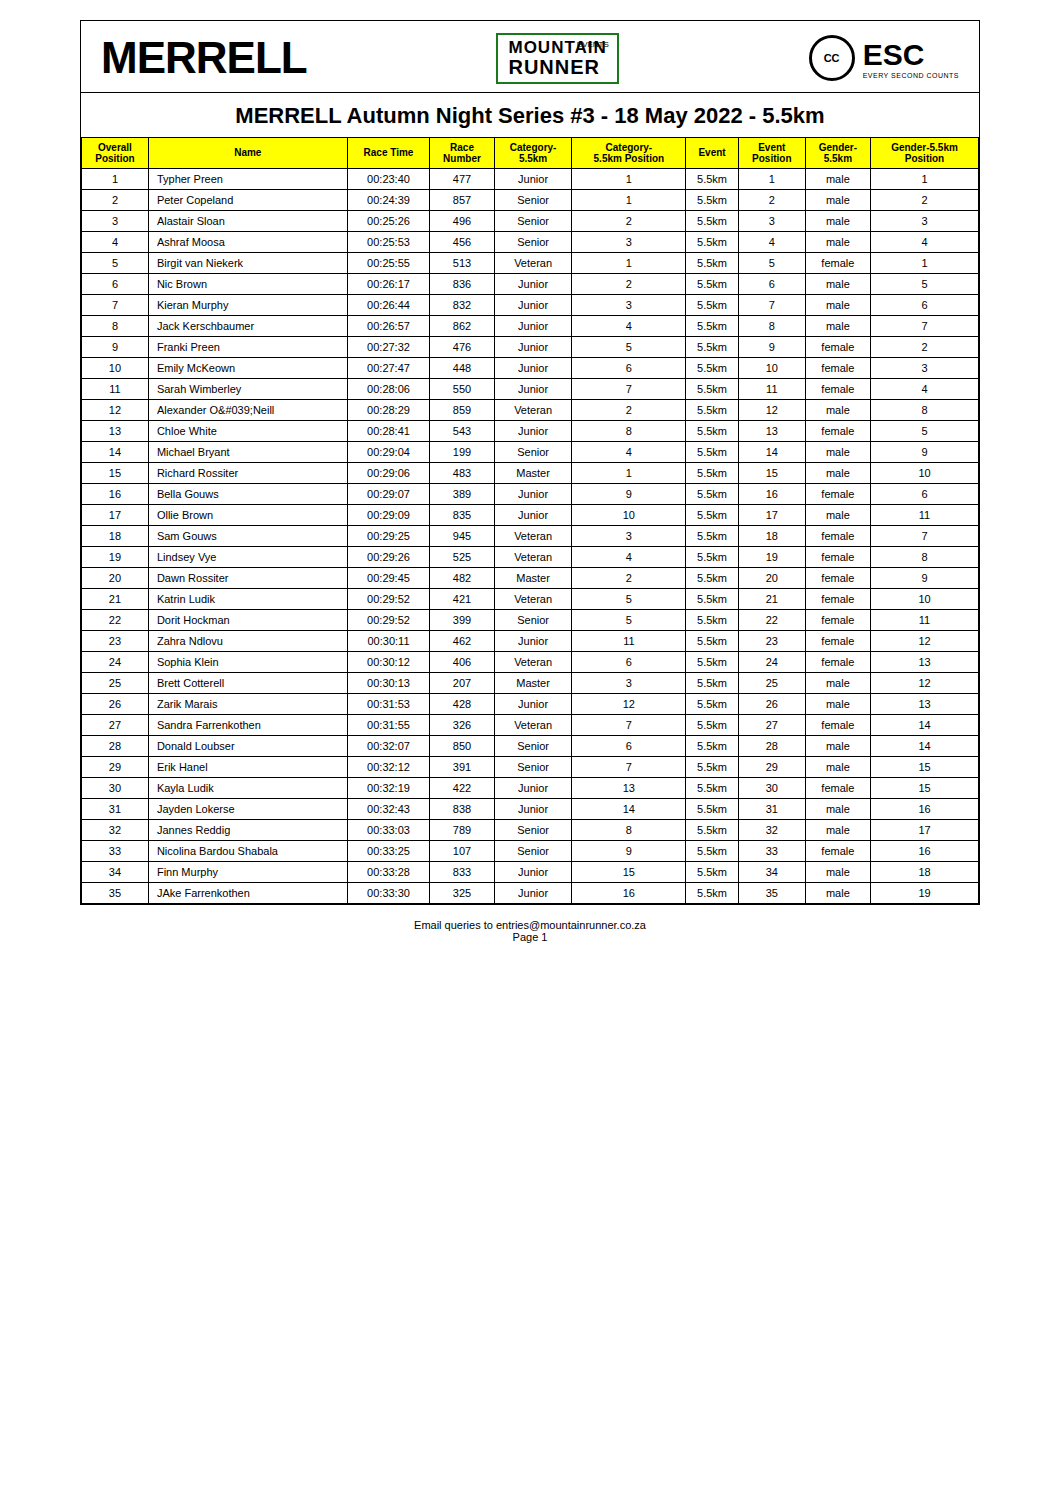MERRELL
EVENTS
MOUNTAIN
RUNNER
CC
ESC
EVERY SECOND COUNTS
MERRELL Autumn Night Series #3 - 18 May 2022 - 5.5km
| Overall Position | Name | Race Time | Race Number | Category- 5.5km | Category- 5.5km Position | Event | Event Position | Gender- 5.5km | Gender-5.5km Position |
| --- | --- | --- | --- | --- | --- | --- | --- | --- | --- |
| 1 | Typher Preen | 00:23:40 | 477 | Junior | 1 | 5.5km | 1 | male | 1 |
| 2 | Peter Copeland | 00:24:39 | 857 | Senior | 1 | 5.5km | 2 | male | 2 |
| 3 | Alastair Sloan | 00:25:26 | 496 | Senior | 2 | 5.5km | 3 | male | 3 |
| 4 | Ashraf Moosa | 00:25:53 | 456 | Senior | 3 | 5.5km | 4 | male | 4 |
| 5 | Birgit van Niekerk | 00:25:55 | 513 | Veteran | 1 | 5.5km | 5 | female | 1 |
| 6 | Nic Brown | 00:26:17 | 836 | Junior | 2 | 5.5km | 6 | male | 5 |
| 7 | Kieran Murphy | 00:26:44 | 832 | Junior | 3 | 5.5km | 7 | male | 6 |
| 8 | Jack Kerschbaumer | 00:26:57 | 862 | Junior | 4 | 5.5km | 8 | male | 7 |
| 9 | Franki Preen | 00:27:32 | 476 | Junior | 5 | 5.5km | 9 | female | 2 |
| 10 | Emily McKeown | 00:27:47 | 448 | Junior | 6 | 5.5km | 10 | female | 3 |
| 11 | Sarah Wimberley | 00:28:06 | 550 | Junior | 7 | 5.5km | 11 | female | 4 |
| 12 | Alexander O&#039;Neill | 00:28:29 | 859 | Veteran | 2 | 5.5km | 12 | male | 8 |
| 13 | Chloe White | 00:28:41 | 543 | Junior | 8 | 5.5km | 13 | female | 5 |
| 14 | Michael Bryant | 00:29:04 | 199 | Senior | 4 | 5.5km | 14 | male | 9 |
| 15 | Richard Rossiter | 00:29:06 | 483 | Master | 1 | 5.5km | 15 | male | 10 |
| 16 | Bella Gouws | 00:29:07 | 389 | Junior | 9 | 5.5km | 16 | female | 6 |
| 17 | Ollie Brown | 00:29:09 | 835 | Junior | 10 | 5.5km | 17 | male | 11 |
| 18 | Sam Gouws | 00:29:25 | 945 | Veteran | 3 | 5.5km | 18 | female | 7 |
| 19 | Lindsey Vye | 00:29:26 | 525 | Veteran | 4 | 5.5km | 19 | female | 8 |
| 20 | Dawn Rossiter | 00:29:45 | 482 | Master | 2 | 5.5km | 20 | female | 9 |
| 21 | Katrin Ludik | 00:29:52 | 421 | Veteran | 5 | 5.5km | 21 | female | 10 |
| 22 | Dorit Hockman | 00:29:52 | 399 | Senior | 5 | 5.5km | 22 | female | 11 |
| 23 | Zahra Ndlovu | 00:30:11 | 462 | Junior | 11 | 5.5km | 23 | female | 12 |
| 24 | Sophia Klein | 00:30:12 | 406 | Veteran | 6 | 5.5km | 24 | female | 13 |
| 25 | Brett Cotterell | 00:30:13 | 207 | Master | 3 | 5.5km | 25 | male | 12 |
| 26 | Zarik Marais | 00:31:53 | 428 | Junior | 12 | 5.5km | 26 | male | 13 |
| 27 | Sandra Farrenkothen | 00:31:55 | 326 | Veteran | 7 | 5.5km | 27 | female | 14 |
| 28 | Donald Loubser | 00:32:07 | 850 | Senior | 6 | 5.5km | 28 | male | 14 |
| 29 | Erik Hanel | 00:32:12 | 391 | Senior | 7 | 5.5km | 29 | male | 15 |
| 30 | Kayla Ludik | 00:32:19 | 422 | Junior | 13 | 5.5km | 30 | female | 15 |
| 31 | Jayden Lokerse | 00:32:43 | 838 | Junior | 14 | 5.5km | 31 | male | 16 |
| 32 | Jannes Reddig | 00:33:03 | 789 | Senior | 8 | 5.5km | 32 | male | 17 |
| 33 | Nicolina Bardou Shabala | 00:33:25 | 107 | Senior | 9 | 5.5km | 33 | female | 16 |
| 34 | Finn Murphy | 00:33:28 | 833 | Junior | 15 | 5.5km | 34 | male | 18 |
| 35 | JAke Farrenkothen | 00:33:30 | 325 | Junior | 16 | 5.5km | 35 | male | 19 |
Email queries to entries@mountainrunner.co.za
Page 1